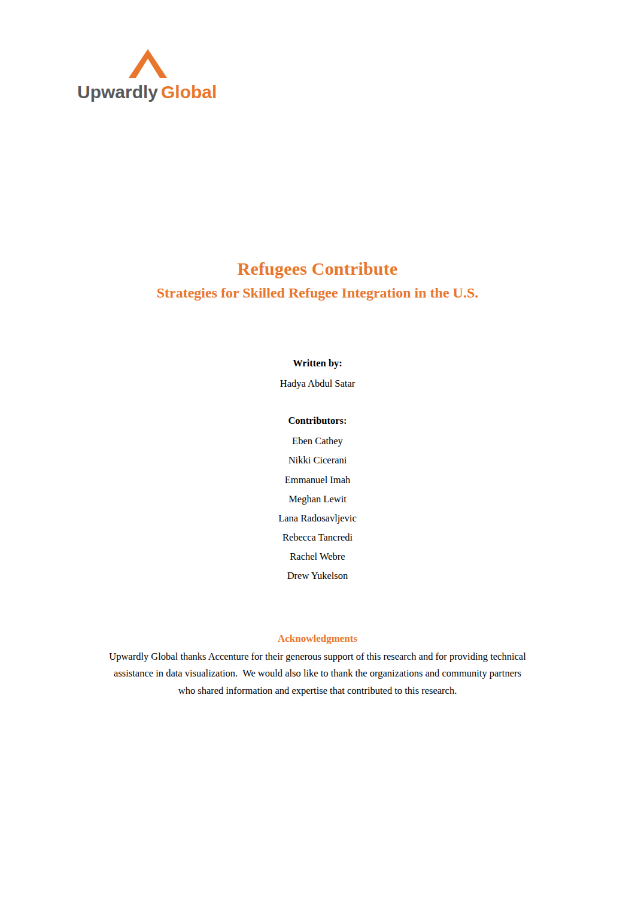Upwardly Global
Refugees Contribute
Strategies for Skilled Refugee Integration in the U.S.
Written by: Hadya Abdul Satar
Contributors: Eben Cathey Nikki Cicerani Emmanuel Imah Meghan Lewit Lana Radosavljevic Rebecca Tancredi Rachel Webre Drew Yukelson
Acknowledgments
Upwardly Global thanks Accenture for their generous support of this research and for providing technical assistance in data visualization. We would also like to thank the organizations and community partners who shared information and expertise that contributed to this research.